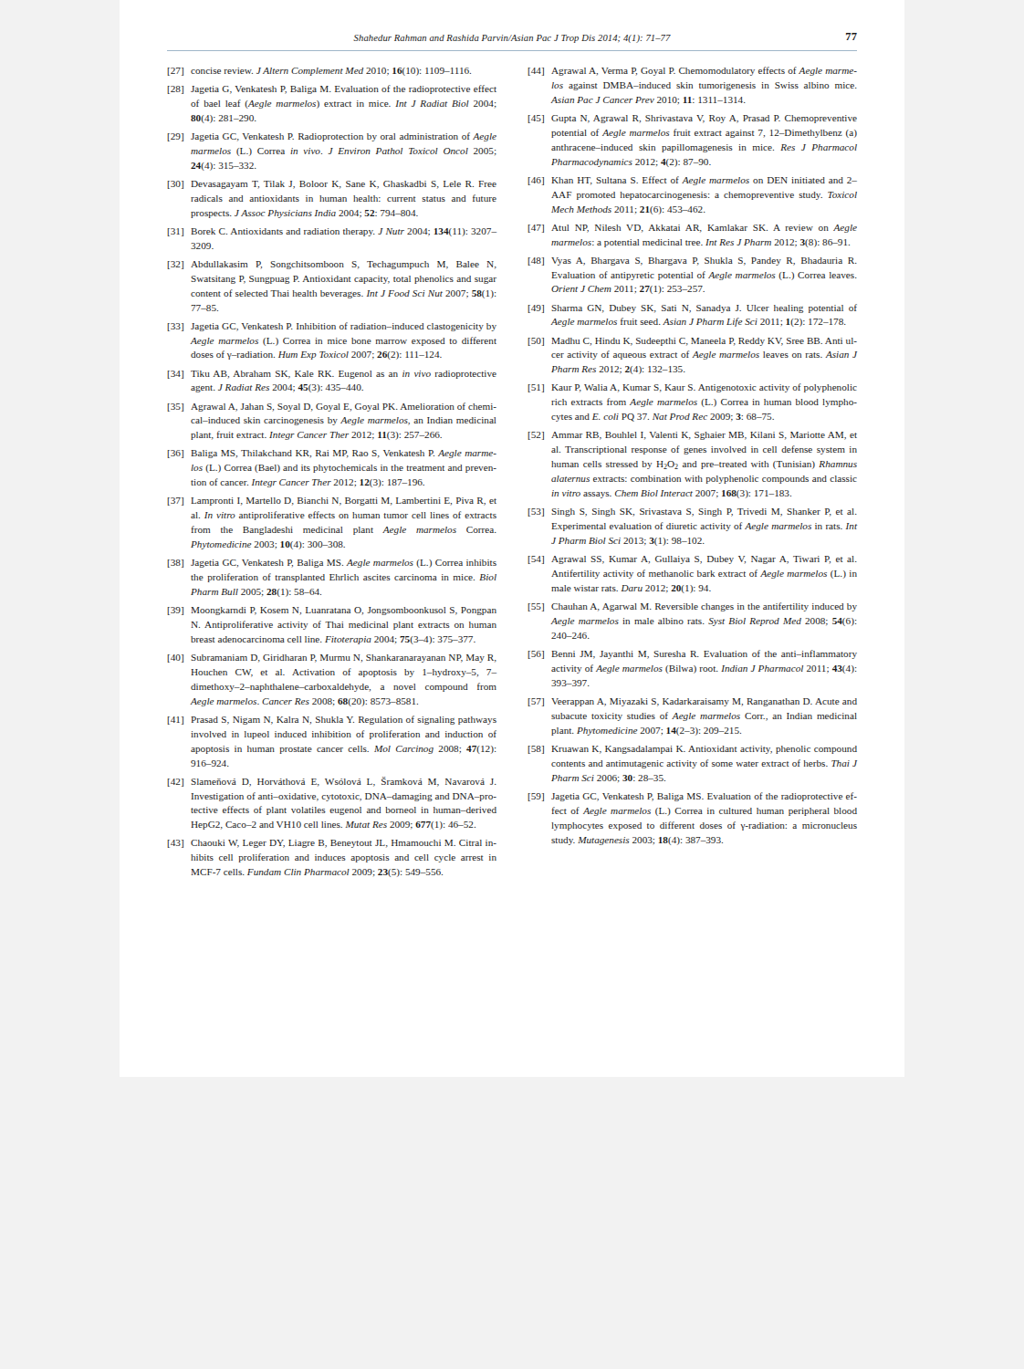Shahedur Rahman and Rashida Parvin/Asian Pac J Trop Dis 2014; 4(1): 71–77 77
concise review. J Altern Complement Med 2010; 16(10): 1109–1116.
Jagetia G, Venkatesh P, Baliga M. Evaluation of the radioprotective effect of bael leaf (Aegle marmelos) extract in mice. Int J Radiat Biol 2004; 80(4): 281–290.
Jagetia GC, Venkatesh P. Radioprotection by oral administration of Aegle marmelos (L.) Correa in vivo. J Environ Pathol Toxicol Oncol 2005; 24(4): 315–332.
Devasagayam T, Tilak J, Boloor K, Sane K, Ghaskadbi S, Lele R. Free radicals and antioxidants in human health: current status and future prospects. J Assoc Physicians India 2004; 52: 794–804.
Borek C. Antioxidants and radiation therapy. J Nutr 2004; 134(11): 3207–3209.
Abdullakasim P, Songchitsomboon S, Techagumpuch M, Balee N, Swatsitang P, Sungpuag P. Antioxidant capacity, total phenolics and sugar content of selected Thai health beverages. Int J Food Sci Nut 2007; 58(1): 77–85.
Jagetia GC, Venkatesh P. Inhibition of radiation–induced clastogenicity by Aegle marmelos (L.) Correa in mice bone marrow exposed to different doses of γ–radiation. Hum Exp Toxicol 2007; 26(2): 111–124.
Tiku AB, Abraham SK, Kale RK. Eugenol as an in vivo radioprotective agent. J Radiat Res 2004; 45(3): 435–440.
Agrawal A, Jahan S, Soyal D, Goyal E, Goyal PK. Amelioration of chemical–induced skin carcinogenesis by Aegle marmelos, an Indian medicinal plant, fruit extract. Integr Cancer Ther 2012; 11(3): 257–266.
Baliga MS, Thilakchand KR, Rai MP, Rao S, Venkatesh P. Aegle marmelos (L.) Correa (Bael) and its phytochemicals in the treatment and prevention of cancer. Integr Cancer Ther 2012; 12(3): 187–196.
Lampronti I, Martello D, Bianchi N, Borgatti M, Lambertini E, Piva R, et al. In vitro antiproliferative effects on human tumor cell lines of extracts from the Bangladeshi medicinal plant Aegle marmelos Correa. Phytomedicine 2003; 10(4): 300–308.
Jagetia GC, Venkatesh P, Baliga MS. Aegle marmelos (L.) Correa inhibits the proliferation of transplanted Ehrlich ascites carcinoma in mice. Biol Pharm Bull 2005; 28(1): 58–64.
Moongkarndi P, Kosem N, Luanratana O, Jongsomboonkusol S, Pongpan N. Antiproliferative activity of Thai medicinal plant extracts on human breast adenocarcinoma cell line. Fitoterapia 2004; 75(3–4): 375–377.
Subramaniam D, Giridharan P, Murmu N, Shankaranarayanan NP, May R, Houchen CW, et al. Activation of apoptosis by 1–hydroxy–5, 7–dimethoxy–2–naphthalene–carboxaldehyde, a novel compound from Aegle marmelos. Cancer Res 2008; 68(20): 8573–8581.
Prasad S, Nigam N, Kalra N, Shukla Y. Regulation of signaling pathways involved in lupeol induced inhibition of proliferation and induction of apoptosis in human prostate cancer cells. Mol Carcinog 2008; 47(12): 916–924.
Slameňová D, Horváthová E, Wsólová L, Šramková M, Navarová J. Investigation of anti–oxidative, cytotoxic, DNA–damaging and DNA–protective effects of plant volatiles eugenol and borneol in human–derived HepG2, Caco–2 and VH10 cell lines. Mutat Res 2009; 677(1): 46–52.
Chaouki W, Leger DY, Liagre B, Beneytout JL, Hmamouchi M. Citral inhibits cell proliferation and induces apoptosis and cell cycle arrest in MCF-7 cells. Fundam Clin Pharmacol 2009; 23(5): 549–556.
Agrawal A, Verma P, Goyal P. Chemomodulatory effects of Aegle marmelos against DMBA–induced skin tumorigenesis in Swiss albino mice. Asian Pac J Cancer Prev 2010; 11: 1311–1314.
Gupta N, Agrawal R, Shrivastava V, Roy A, Prasad P. Chemopreventive potential of Aegle marmelos fruit extract against 7, 12–Dimethylbenz (a) anthracene–induced skin papillomagenesis in mice. Res J Pharmacol Pharmacodynamics 2012; 4(2): 87–90.
Khan HT, Sultana S. Effect of Aegle marmelos on DEN initiated and 2–AAF promoted hepatocarcinogenesis: a chemopreventive study. Toxicol Mech Methods 2011; 21(6): 453–462.
Atul NP, Nilesh VD, Akkatai AR, Kamlakar SK. A review on Aegle marmelos: a potential medicinal tree. Int Res J Pharm 2012; 3(8): 86–91.
Vyas A, Bhargava S, Bhargava P, Shukla S, Pandey R, Bhadauria R. Evaluation of antipyretic potential of Aegle marmelos (L.) Correa leaves. Orient J Chem 2011; 27(1): 253–257.
Sharma GN, Dubey SK, Sati N, Sanadya J. Ulcer healing potential of Aegle marmelos fruit seed. Asian J Pharm Life Sci 2011; 1(2): 172–178.
Madhu C, Hindu K, Sudeepthi C, Maneela P, Reddy KV, Sree BB. Anti ulcer activity of aqueous extract of Aegle marmelos leaves on rats. Asian J Pharm Res 2012; 2(4): 132–135.
Kaur P, Walia A, Kumar S, Kaur S. Antigenotoxic activity of polyphenolic rich extracts from Aegle marmelos (L.) Correa in human blood lymphocytes and E. coli PQ 37. Nat Prod Rec 2009; 3: 68–75.
Ammar RB, Bouhlel I, Valenti K, Sghaier MB, Kilani S, Mariotte AM, et al. Transcriptional response of genes involved in cell defense system in human cells stressed by H2O2 and pre–treated with (Tunisian) Rhamnus alaternus extracts: combination with polyphenolic compounds and classic in vitro assays. Chem Biol Interact 2007; 168(3): 171–183.
Singh S, Singh SK, Srivastava S, Singh P, Trivedi M, Shanker P, et al. Experimental evaluation of diuretic activity of Aegle marmelos in rats. Int J Pharm Biol Sci 2013; 3(1): 98–102.
Agrawal SS, Kumar A, Gullaiya S, Dubey V, Nagar A, Tiwari P, et al. Antifertility activity of methanolic bark extract of Aegle marmelos (L.) in male wistar rats. Daru 2012; 20(1): 94.
Chauhan A, Agarwal M. Reversible changes in the antifertility induced by Aegle marmelos in male albino rats. Syst Biol Reprod Med 2008; 54(6): 240–246.
Benni JM, Jayanthi M, Suresha R. Evaluation of the anti–inflammatory activity of Aegle marmelos (Bilwa) root. Indian J Pharmacol 2011; 43(4): 393–397.
Veerappan A, Miyazaki S, Kadarkaraisamy M, Ranganathan D. Acute and subacute toxicity studies of Aegle marmelos Corr., an Indian medicinal plant. Phytomedicine 2007; 14(2–3): 209–215.
Kruawan K, Kangsadalampai K. Antioxidant activity, phenolic compound contents and antimutagenic activity of some water extract of herbs. Thai J Pharm Sci 2006; 30: 28–35.
Jagetia GC, Venkatesh P, Baliga MS. Evaluation of the radioprotective effect of Aegle marmelos (L.) Correa in cultured human peripheral blood lymphocytes exposed to different doses of γ-radiation: a micronucleus study. Mutagenesis 2003; 18(4): 387–393.